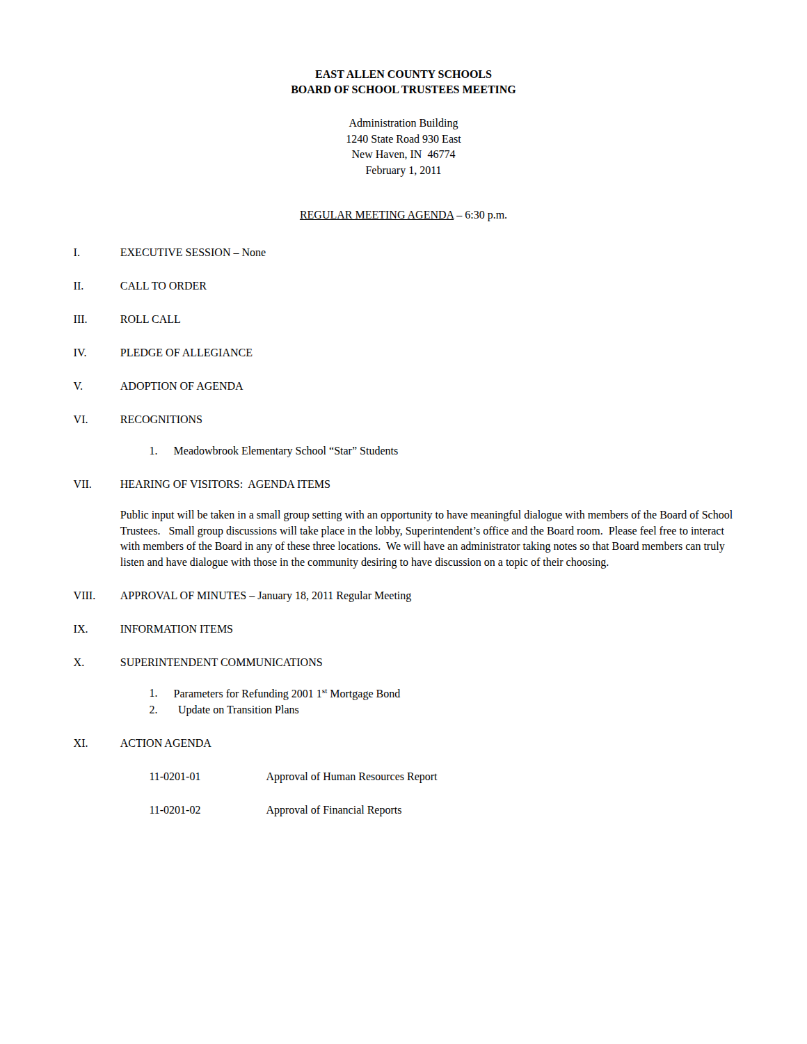EAST ALLEN COUNTY SCHOOLS
BOARD OF SCHOOL TRUSTEES MEETING
Administration Building
1240 State Road 930 East
New Haven, IN 46774
February 1, 2011
REGULAR MEETING AGENDA – 6:30 p.m.
I.
EXECUTIVE SESSION – None
II.
CALL TO ORDER
III.
ROLL CALL
IV.
PLEDGE OF ALLEGIANCE
V.
ADOPTION OF AGENDA
VI.
RECOGNITIONS
1.
Meadowbrook Elementary School “Star” Students
VII.
HEARING OF VISITORS: AGENDA ITEMS
Public input will be taken in a small group setting with an opportunity to have meaningful dialogue with members of the Board of School Trustees. Small group discussions will take place in the lobby, Superintendent’s office and the Board room. Please feel free to interact with members of the Board in any of these three locations. We will have an administrator taking notes so that Board members can truly listen and have dialogue with those in the community desiring to have discussion on a topic of their choosing.
VIII.
APPROVAL OF MINUTES – January 18, 2011 Regular Meeting
IX.
INFORMATION ITEMS
X.
SUPERINTENDENT COMMUNICATIONS
1.
Parameters for Refunding 2001 1st Mortgage Bond
2.
Update on Transition Plans
XI.
ACTION AGENDA
11-0201-01
Approval of Human Resources Report
11-0201-02
Approval of Financial Reports